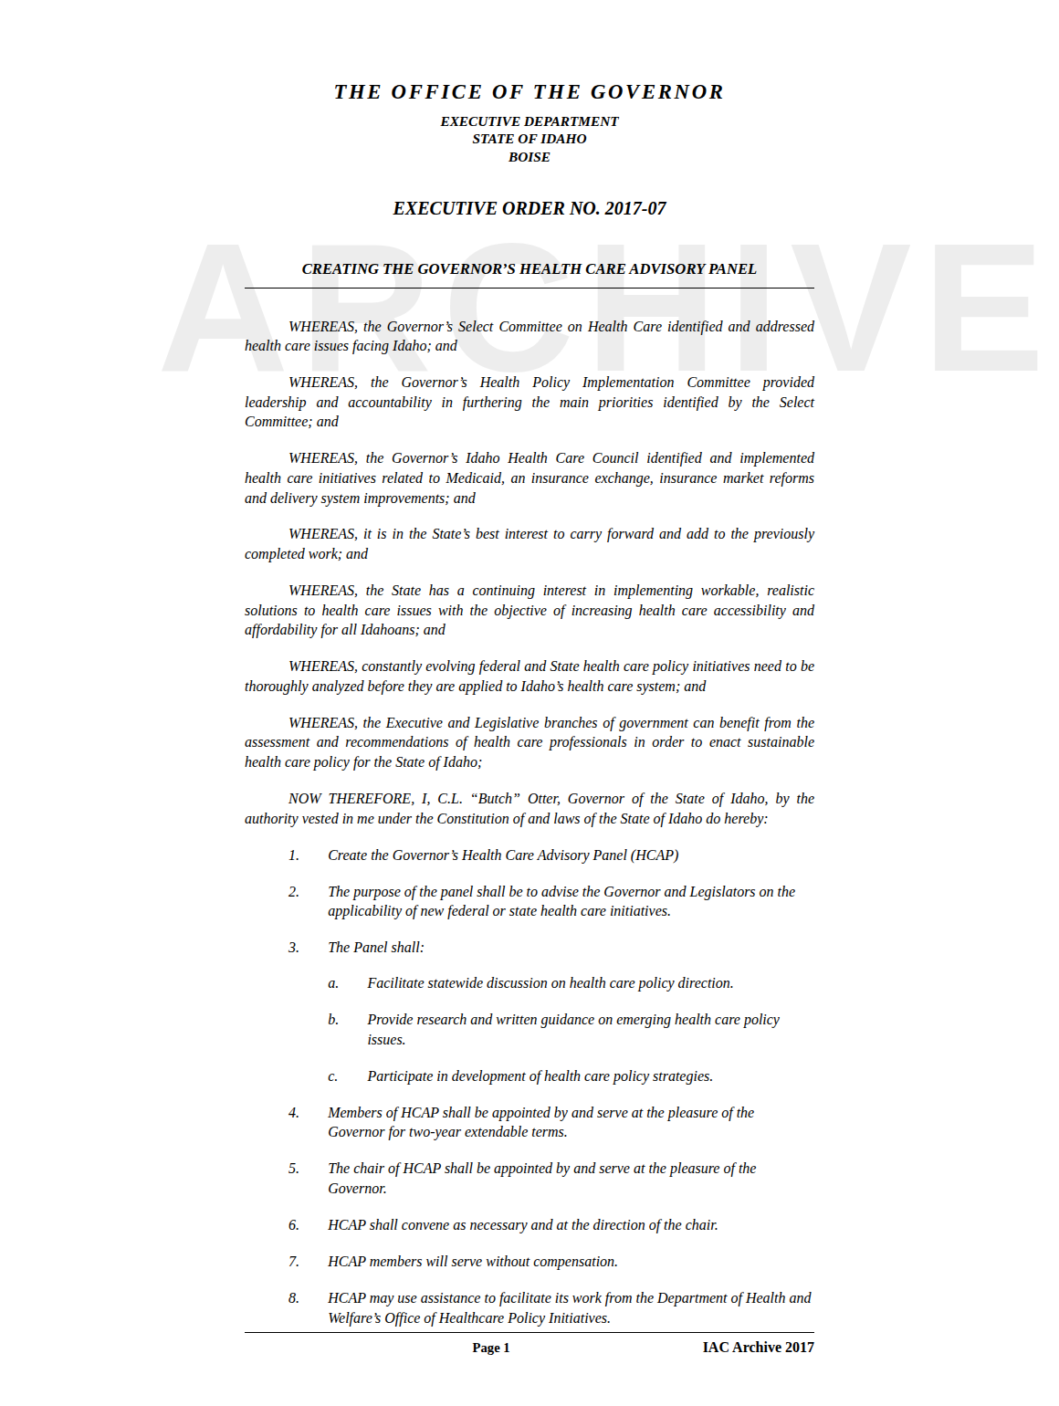ARCHIVE
THE OFFICE OF THE GOVERNOR
EXECUTIVE DEPARTMENT
STATE OF IDAHO
BOISE
EXECUTIVE ORDER NO. 2017-07
CREATING THE GOVERNOR’S HEALTH CARE ADVISORY PANEL
WHEREAS, the Governor’s Select Committee on Health Care identified and addressed health care issues facing Idaho; and
WHEREAS, the Governor’s Health Policy Implementation Committee provided leadership and accountability in furthering the main priorities identified by the Select Committee; and
WHEREAS, the Governor’s Idaho Health Care Council identified and implemented health care initiatives related to Medicaid, an insurance exchange, insurance market reforms and delivery system improvements; and
WHEREAS, it is in the State’s best interest to carry forward and add to the previously completed work; and
WHEREAS, the State has a continuing interest in implementing workable, realistic solutions to health care issues with the objective of increasing health care accessibility and affordability for all Idahoans; and
WHEREAS, constantly evolving federal and State health care policy initiatives need to be thoroughly analyzed before they are applied to Idaho’s health care system; and
WHEREAS, the Executive and Legislative branches of government can benefit from the assessment and recommendations of health care professionals in order to enact sustainable health care policy for the State of Idaho;
NOW THEREFORE, I, C.L. “Butch” Otter, Governor of the State of Idaho, by the authority vested in me under the Constitution of and laws of the State of Idaho do hereby:
Create the Governor’s Health Care Advisory Panel (HCAP)
The purpose of the panel shall be to advise the Governor and Legislators on the applicability of new federal or state health care initiatives.
The Panel shall:
Facilitate statewide discussion on health care policy direction.
Provide research and written guidance on emerging health care policy issues.
Participate in development of health care policy strategies.
Members of HCAP shall be appointed by and serve at the pleasure of the Governor for two-year extendable terms.
The chair of HCAP shall be appointed by and serve at the pleasure of the Governor.
HCAP shall convene as necessary and at the direction of the chair.
HCAP members will serve without compensation.
HCAP may use assistance to facilitate its work from the Department of Health and Welfare’s Office of Healthcare Policy Initiatives.
Page 1
IAC Archive 2017